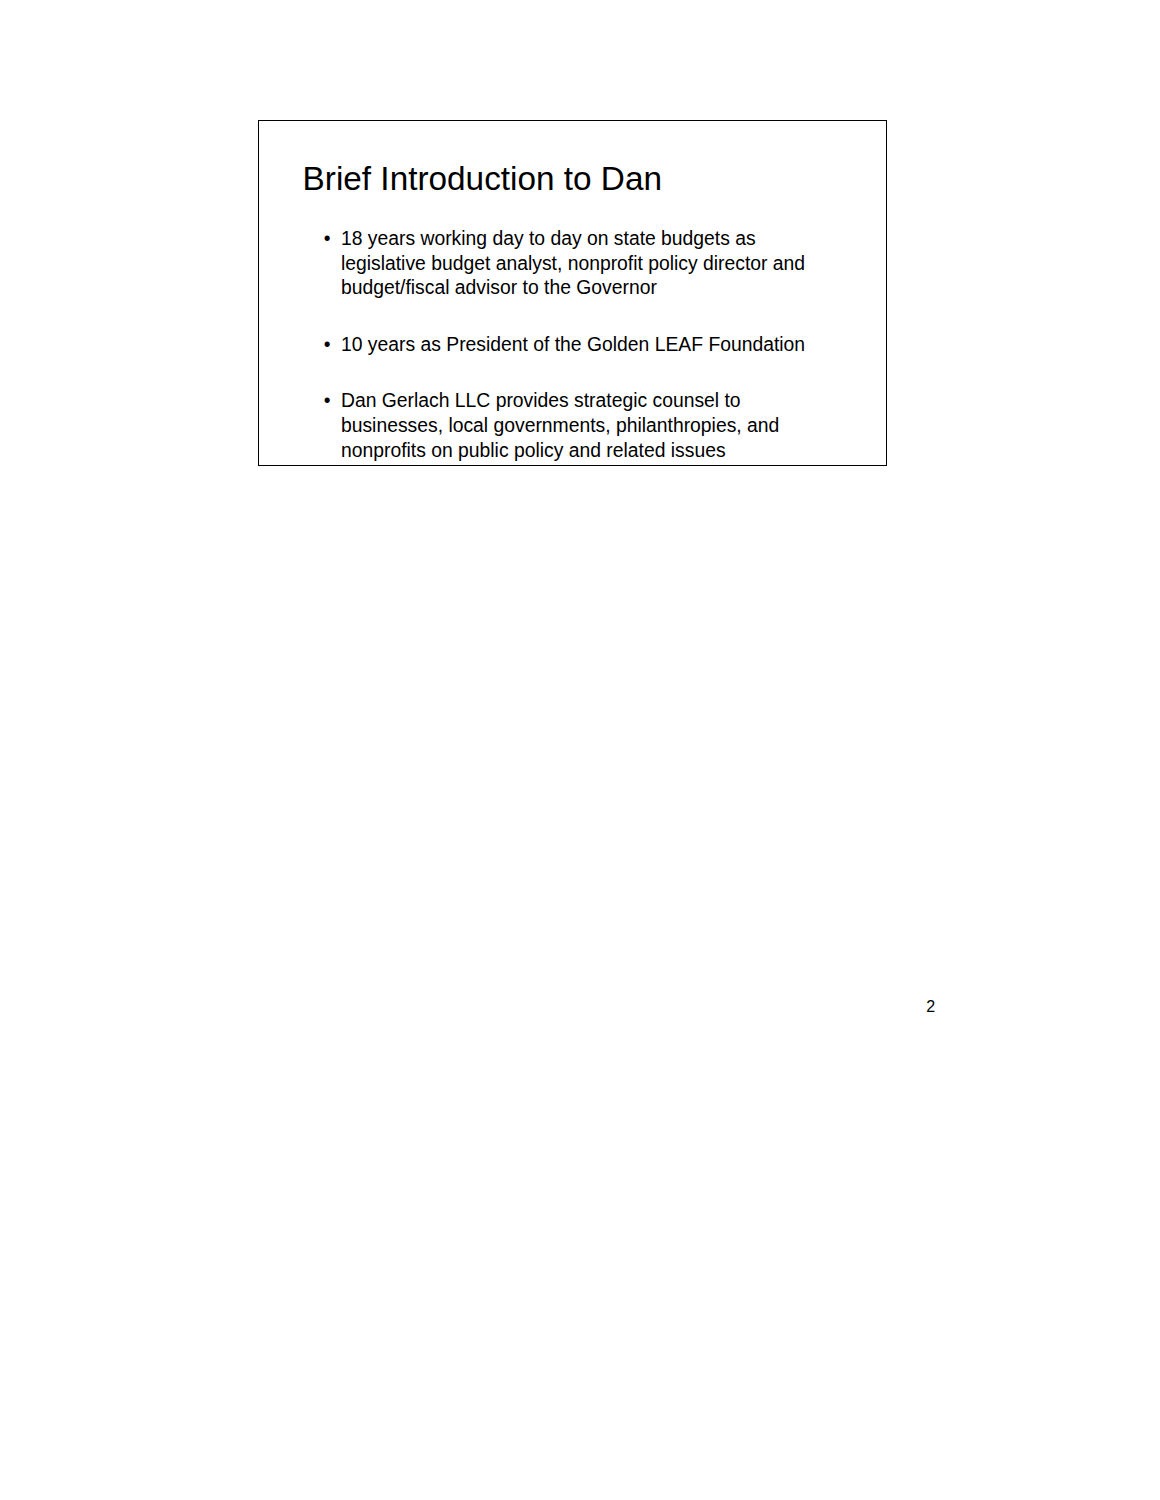Brief Introduction to Dan
18 years working day to day on state budgets as legislative budget analyst, nonprofit policy director and budget/fiscal advisor to the Governor
10 years as President of the Golden LEAF Foundation
Dan Gerlach LLC provides strategic counsel to businesses, local governments, philanthropies, and nonprofits on public policy and related issues
2